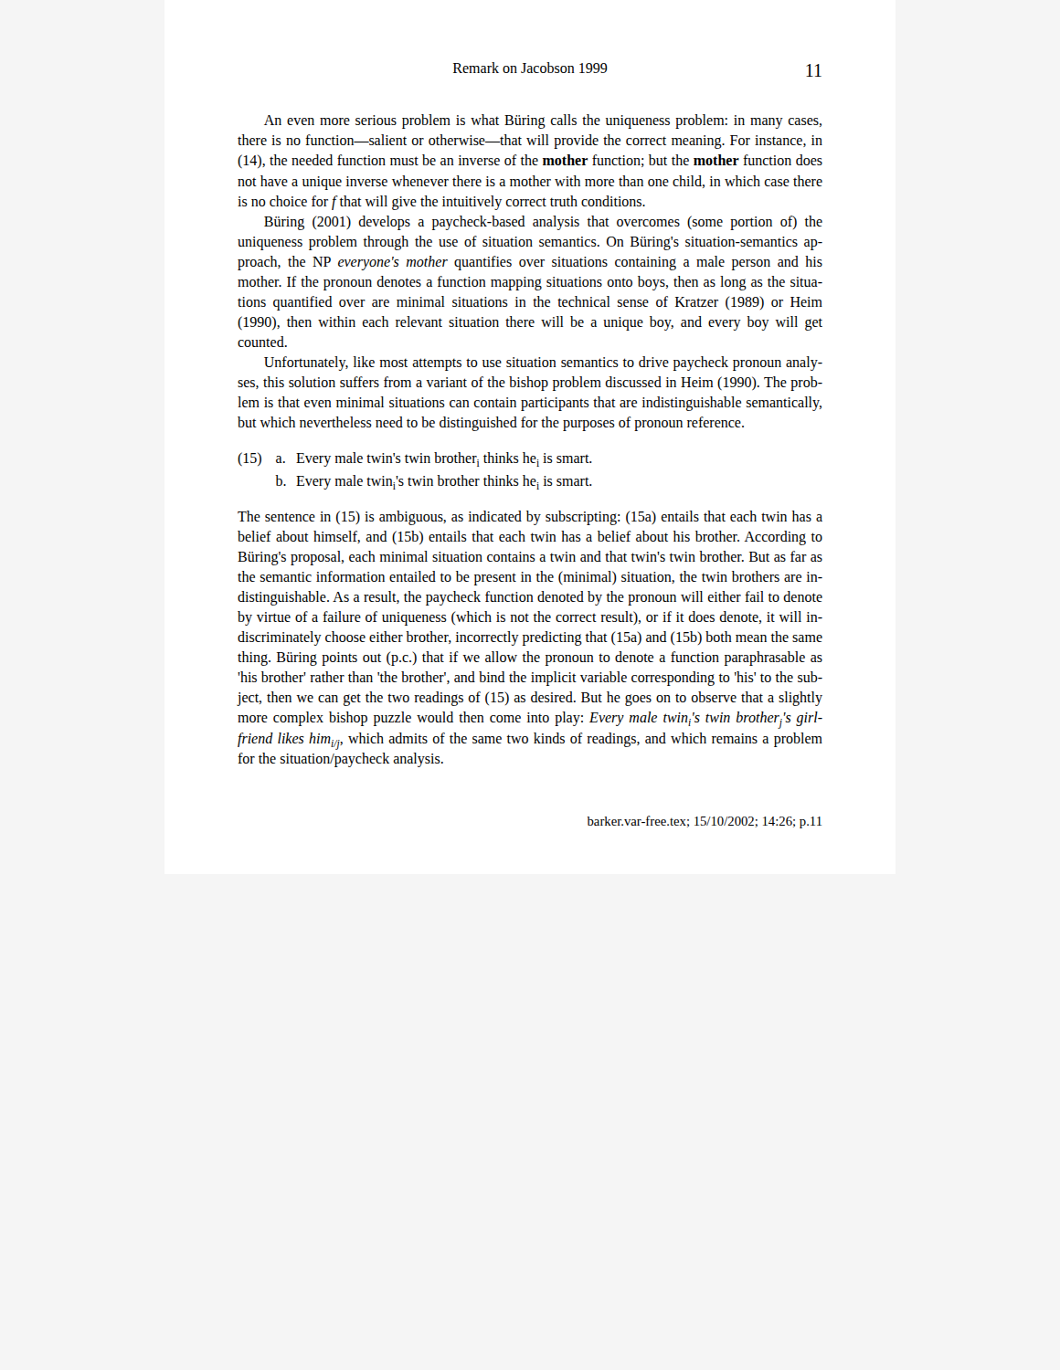Remark on Jacobson 1999 11
An even more serious problem is what Büring calls the uniqueness problem: in many cases, there is no function—salient or otherwise—that will provide the correct meaning. For instance, in (14), the needed function must be an inverse of the mother function; but the mother function does not have a unique inverse whenever there is a mother with more than one child, in which case there is no choice for f that will give the intuitively correct truth conditions.
Büring (2001) develops a paycheck-based analysis that overcomes (some portion of) the uniqueness problem through the use of situation semantics. On Büring's situation-semantics approach, the NP everyone's mother quantifies over situations containing a male person and his mother. If the pronoun denotes a function mapping situations onto boys, then as long as the situations quantified over are minimal situations in the technical sense of Kratzer (1989) or Heim (1990), then within each relevant situation there will be a unique boy, and every boy will get counted.
Unfortunately, like most attempts to use situation semantics to drive paycheck pronoun analyses, this solution suffers from a variant of the bishop problem discussed in Heim (1990). The problem is that even minimal situations can contain participants that are indistinguishable semantically, but which nevertheless need to be distinguished for the purposes of pronoun reference.
(15) a. Every male twin's twin brotheri thinks hei is smart. b. Every male twini's twin brother thinks hei is smart.
The sentence in (15) is ambiguous, as indicated by subscripting: (15a) entails that each twin has a belief about himself, and (15b) entails that each twin has a belief about his brother. According to Büring's proposal, each minimal situation contains a twin and that twin's twin brother. But as far as the semantic information entailed to be present in the (minimal) situation, the twin brothers are indistinguishable. As a result, the paycheck function denoted by the pronoun will either fail to denote by virtue of a failure of uniqueness (which is not the correct result), or if it does denote, it will indiscriminately choose either brother, incorrectly predicting that (15a) and (15b) both mean the same thing. Büring points out (p.c.) that if we allow the pronoun to denote a function paraphrasable as 'his brother' rather than 'the brother', and bind the implicit variable corresponding to 'his' to the subject, then we can get the two readings of (15) as desired. But he goes on to observe that a slightly more complex bishop puzzle would then come into play: Every male twini's twin brotherj's girlfriend likes himi/j, which admits of the same two kinds of readings, and which remains a problem for the situation/paycheck analysis.
barker.var-free.tex; 15/10/2002; 14:26; p.11